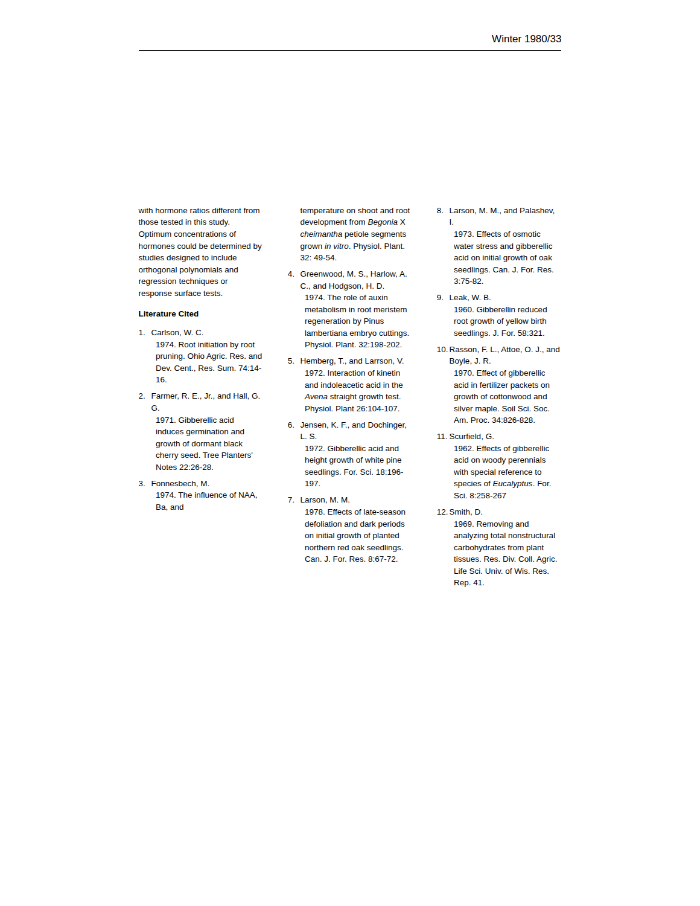Winter 1980/33
with hormone ratios different from those tested in this study. Optimum concentrations of hormones could be determined by studies designed to include orthogonal polynomials and regression techniques or response surface tests.
Literature Cited
1. Carlson, W. C. 1974. Root initiation by root pruning. Ohio Agric. Res. and Dev. Cent., Res. Sum. 74:14-16.
2. Farmer, R. E., Jr., and Hall, G. G. 1971. Gibberellic acid induces germination and growth of dormant black cherry seed. Tree Planters' Notes 22:26-28.
3. Fonnesbech, M. 1974. The influence of NAA, Ba, and
temperature on shoot and root development from Begonia X cheimantha petiole segments grown in vitro. Physiol. Plant. 32: 49-54.
4. Greenwood, M. S., Harlow, A. C., and Hodgson, H. D. 1974. The role of auxin metabolism in root meristem regeneration by Pinus lambertiana embryo cuttings. Physiol. Plant. 32:198-202.
5. Hemberg, T., and Larrson, V. 1972. Interaction of kinetin and indoleacetic acid in the Avena straight growth test. Physiol. Plant 26:104-107.
6. Jensen, K. F., and Dochinger, L. S. 1972. Gibberellic acid and height growth of white pine seedlings. For. Sci. 18:196-197.
7. Larson, M. M. 1978. Effects of late-season defoliation and dark periods on initial growth of planted northern red oak seedlings. Can. J. For. Res. 8:67-72.
8. Larson, M. M., and Palashev, I. 1973. Effects of osmotic water stress and gibberellic acid on initial growth of oak seedlings. Can. J. For. Res. 3:75-82.
9. Leak, W. B. 1960. Gibberellin reduced root growth of yellow birth seedlings. J. For. 58:321.
10. Rasson, F. L., Attoe, O. J., and Boyle, J. R. 1970. Effect of gibberellic acid in fertilizer packets on growth of cottonwood and silver maple. Soil Sci. Soc. Am. Proc. 34:826-828.
11. Scurfield, G. 1962. Effects of gibberellic acid on woody perennials with special reference to species of Eucalyptus. For. Sci. 8:258-267
12. Smith, D. 1969. Removing and analyzing total nonstructural carbohydrates from plant tissues. Res. Div. Coll. Agric. Life Sci. Univ. of Wis. Res. Rep. 41.